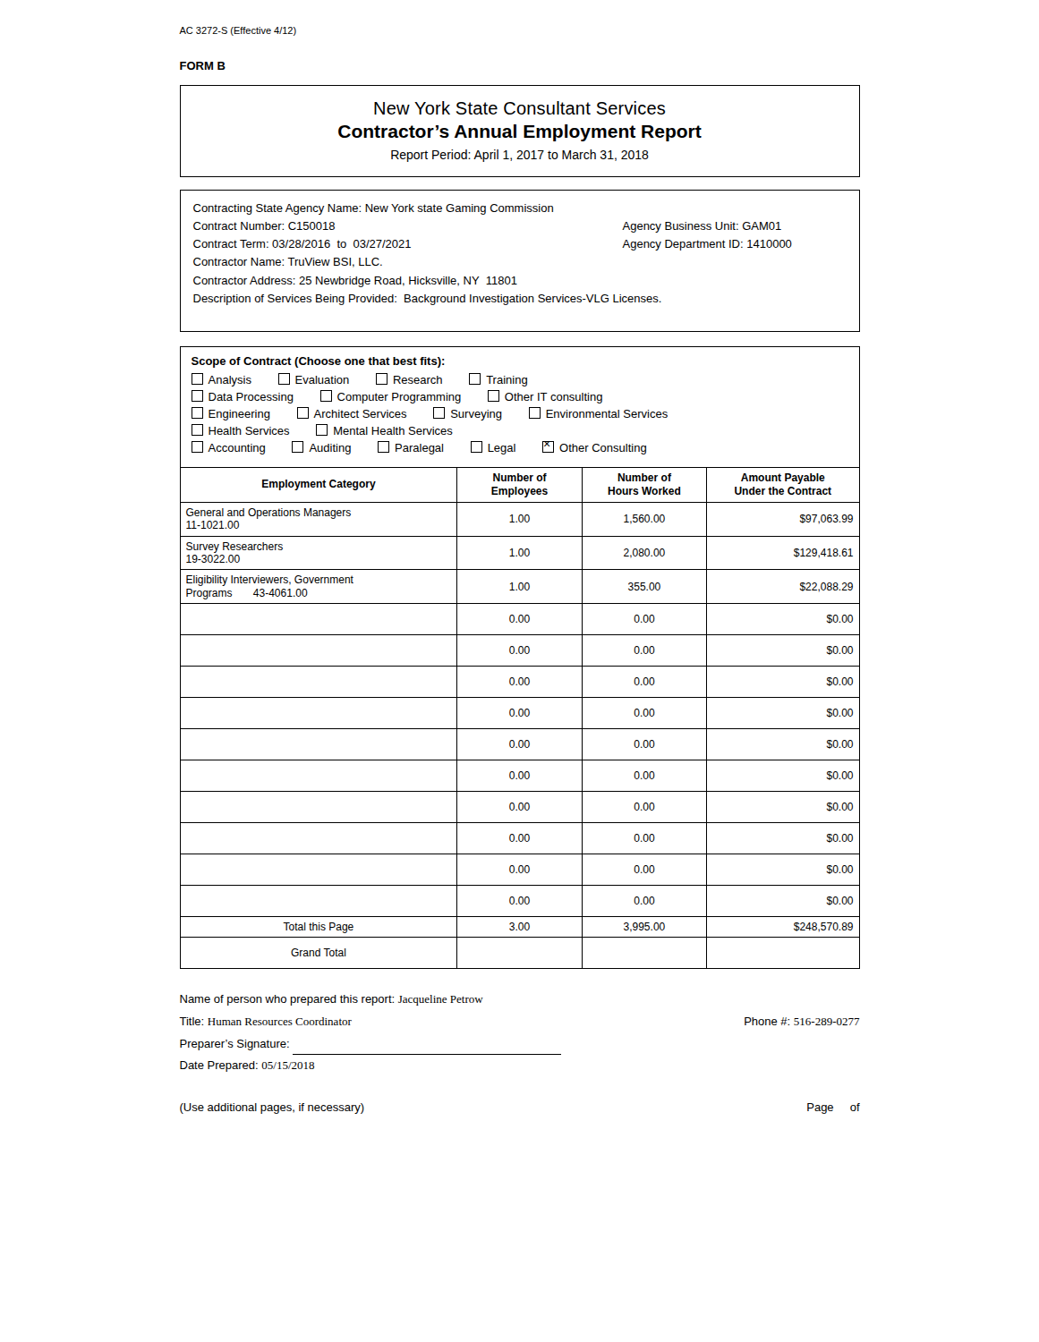AC 3272-S (Effective 4/12)
FORM B
New York State Consultant Services
Contractor’s Annual Employment Report
Report Period: April 1, 2017 to March 31, 2018
Contracting State Agency Name: New York state Gaming Commission
Contract Number: C150018 Agency Business Unit: GAM01
Contract Term: 03/28/2016 to 03/27/2021 Agency Department ID: 1410000
Contractor Name: TruView BSI, LLC.
Contractor Address: 25 Newbridge Road, Hicksville, NY 11801
Description of Services Being Provided: Background Investigation Services-VLG Licenses.
Scope of Contract (Choose one that best fits):
Analysis Evaluation Research Training
Data Processing Computer Programming Other IT consulting
Engineering Architect Services Surveying Environmental Services
Health Services Mental Health Services
Accounting Auditing Paralegal Legal Other Consulting
| Employment Category | Number of Employees | Number of Hours Worked | Amount Payable Under the Contract |
| --- | --- | --- | --- |
| General and Operations Managers 11-1021.00 | 1.00 | 1,560.00 | $97,063.99 |
| Survey Researchers 19-3022.00 | 1.00 | 2,080.00 | $129,418.61 |
| Eligibility Interviewers, Government Programs 43-4061.00 | 1.00 | 355.00 | $22,088.29 |
| | 0.00 | 0.00 | $0.00 |
| | 0.00 | 0.00 | $0.00 |
| | 0.00 | 0.00 | $0.00 |
| | 0.00 | 0.00 | $0.00 |
| | 0.00 | 0.00 | $0.00 |
| | 0.00 | 0.00 | $0.00 |
| | 0.00 | 0.00 | $0.00 |
| | 0.00 | 0.00 | $0.00 |
| | 0.00 | 0.00 | $0.00 |
| | 0.00 | 0.00 | $0.00 |
| Total this Page | 3.00 | 3,995.00 | $248,570.89 |
| Grand Total | | | |
Name of person who prepared this report: Jacqueline Petrow
Phone #: 516-289-0277 Title: Human Resources Coordinator
Preparer’s Signature:  
Date Prepared: 05/15/2018
(Use additional pages, if necessary) Page of